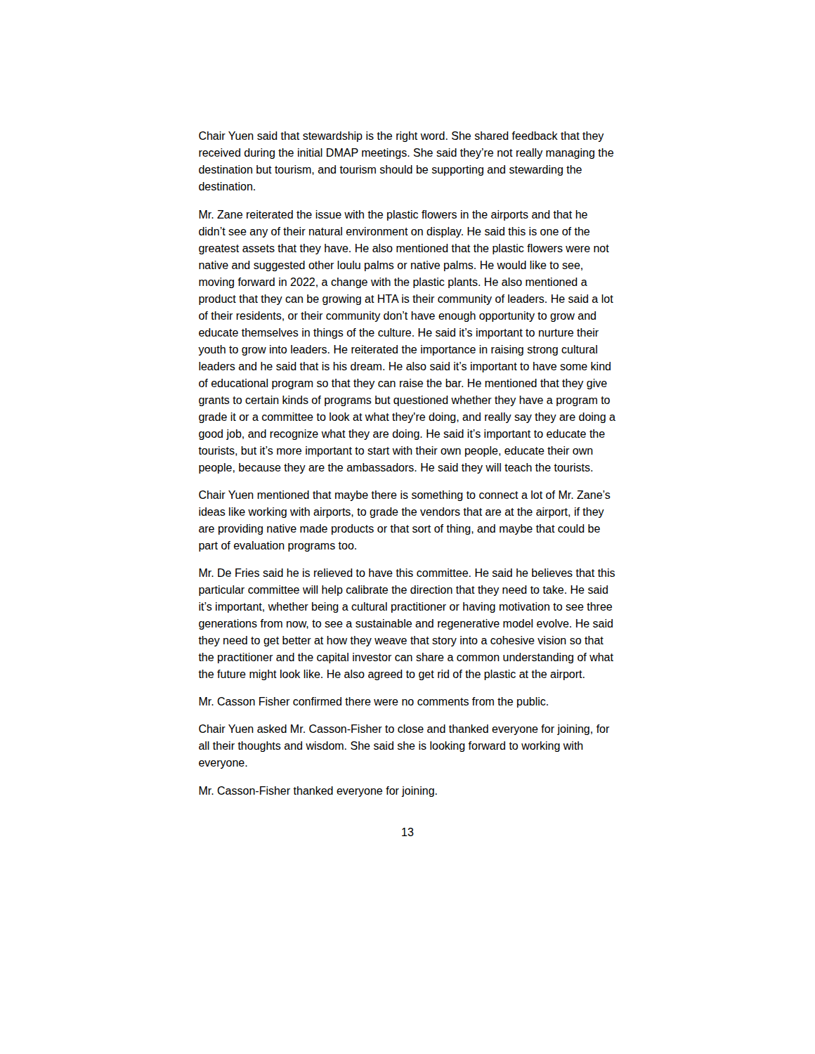Chair Yuen said that stewardship is the right word. She shared feedback that they received during the initial DMAP meetings. She said they’re not really managing the destination but tourism, and tourism should be supporting and stewarding the destination.
Mr. Zane reiterated the issue with the plastic flowers in the airports and that he didn’t see any of their natural environment on display. He said this is one of the greatest assets that they have. He also mentioned that the plastic flowers were not native and suggested other loulu palms or native palms. He would like to see, moving forward in 2022, a change with the plastic plants. He also mentioned a product that they can be growing at HTA is their community of leaders. He said a lot of their residents, or their community don’t have enough opportunity to grow and educate themselves in things of the culture. He said it’s important to nurture their youth to grow into leaders. He reiterated the importance in raising strong cultural leaders and he said that is his dream. He also said it’s important to have some kind of educational program so that they can raise the bar. He mentioned that they give grants to certain kinds of programs but questioned whether they have a program to grade it or a committee to look at what they're doing, and really say they are doing a good job, and recognize what they are doing. He said it’s important to educate the tourists, but it’s more important to start with their own people, educate their own people, because they are the ambassadors. He said they will teach the tourists.
Chair Yuen mentioned that maybe there is something to connect a lot of Mr. Zane’s ideas like working with airports, to grade the vendors that are at the airport, if they are providing native made products or that sort of thing, and maybe that could be part of evaluation programs too.
Mr. De Fries said he is relieved to have this committee. He said he believes that this particular committee will help calibrate the direction that they need to take. He said it’s important, whether being a cultural practitioner or having motivation to see three generations from now, to see a sustainable and regenerative model evolve. He said they need to get better at how they weave that story into a cohesive vision so that the practitioner and the capital investor can share a common understanding of what the future might look like. He also agreed to get rid of the plastic at the airport.
Mr. Casson Fisher confirmed there were no comments from the public.
Chair Yuen asked Mr. Casson-Fisher to close and thanked everyone for joining, for all their thoughts and wisdom. She said she is looking forward to working with everyone.
Mr. Casson-Fisher thanked everyone for joining.
13